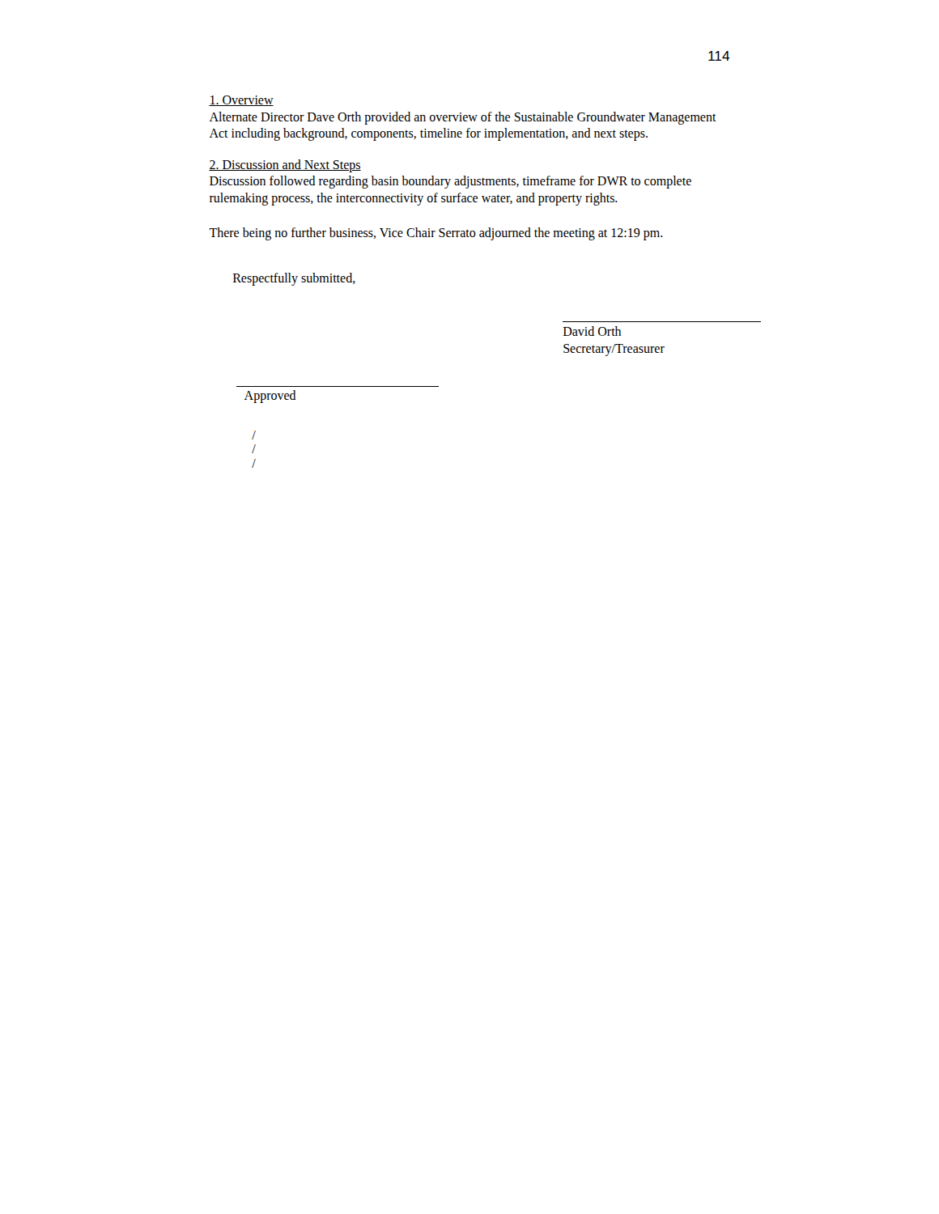114
1. Overview
Alternate Director Dave Orth provided an overview of the Sustainable Groundwater Management Act including background, components, timeline for implementation, and next steps.
2. Discussion and Next Steps
Discussion followed regarding basin boundary adjustments, timeframe for DWR to complete rulemaking process, the interconnectivity of surface water, and property rights.
There being no further business, Vice Chair Serrato adjourned the meeting at 12:19 pm.
Respectfully submitted,
David Orth
Secretary/Treasurer
Approved
/
/
/